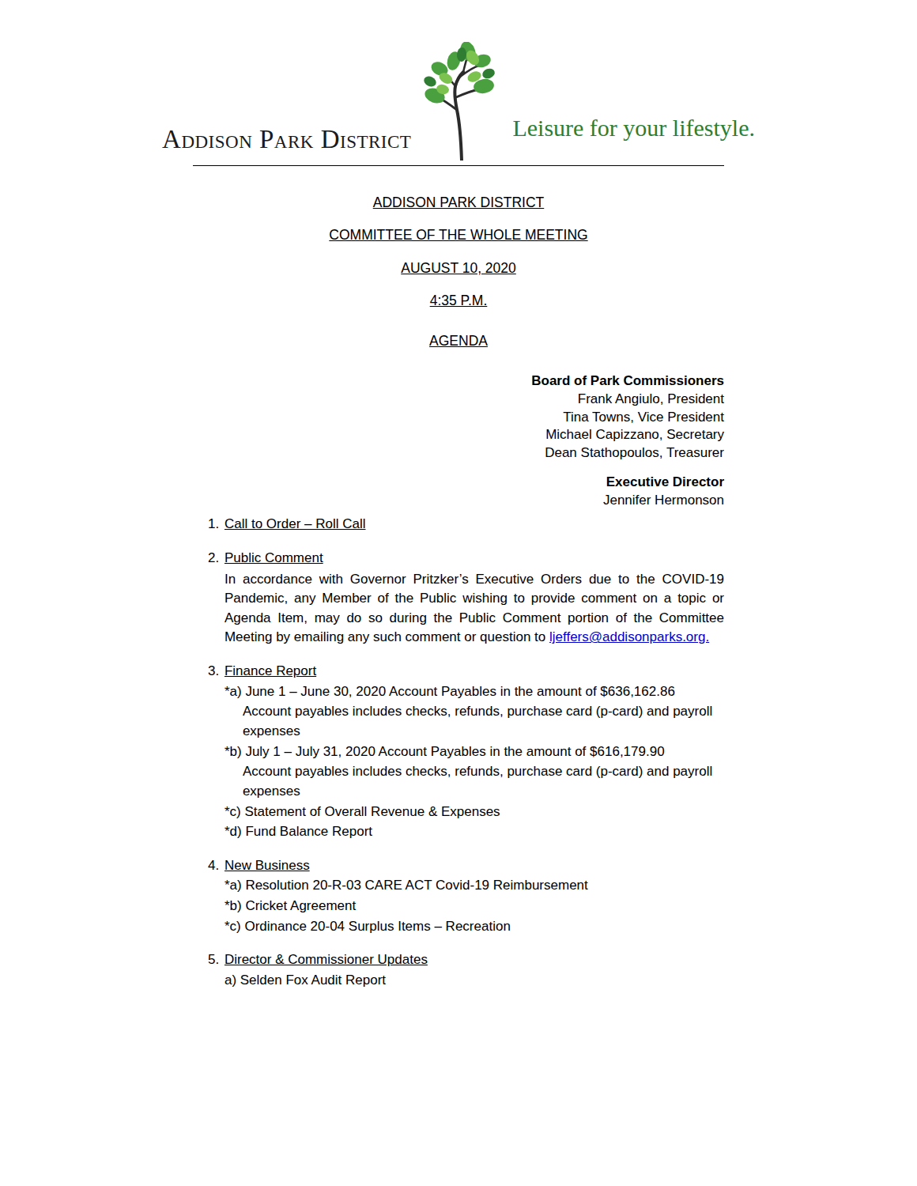Addison Park District
Leisure for your lifestyle.
ADDISON PARK DISTRICT
COMMITTEE OF THE WHOLE MEETING
AUGUST 10, 2020
4:35 P.M.
AGENDA
Board of Park Commissioners
Frank Angiulo, President
Tina Towns, Vice President
Michael Capizzano, Secretary
Dean Stathopoulos, Treasurer
Executive Director
Jennifer Hermonson
Call to Order – Roll Call
Public Comment
In accordance with Governor Pritzker’s Executive Orders due to the COVID-19 Pandemic, any Member of the Public wishing to provide comment on a topic or Agenda Item, may do so during the Public Comment portion of the Committee Meeting by emailing any such comment or question to ljeffers@addisonparks.org.
Finance Report
*a) June 1 – June 30, 2020 Account Payables in the amount of $636,162.86
Account payables includes checks, refunds, purchase card (p-card) and payroll expenses
*b) July 1 – July 31, 2020 Account Payables in the amount of $616,179.90
Account payables includes checks, refunds, purchase card (p-card) and payroll expenses
*c) Statement of Overall Revenue & Expenses
*d) Fund Balance Report
New Business
*a) Resolution 20-R-03 CARE ACT Covid-19 Reimbursement
*b) Cricket Agreement
*c) Ordinance 20-04 Surplus Items – Recreation
Director & Commissioner Updates
a) Selden Fox Audit Report